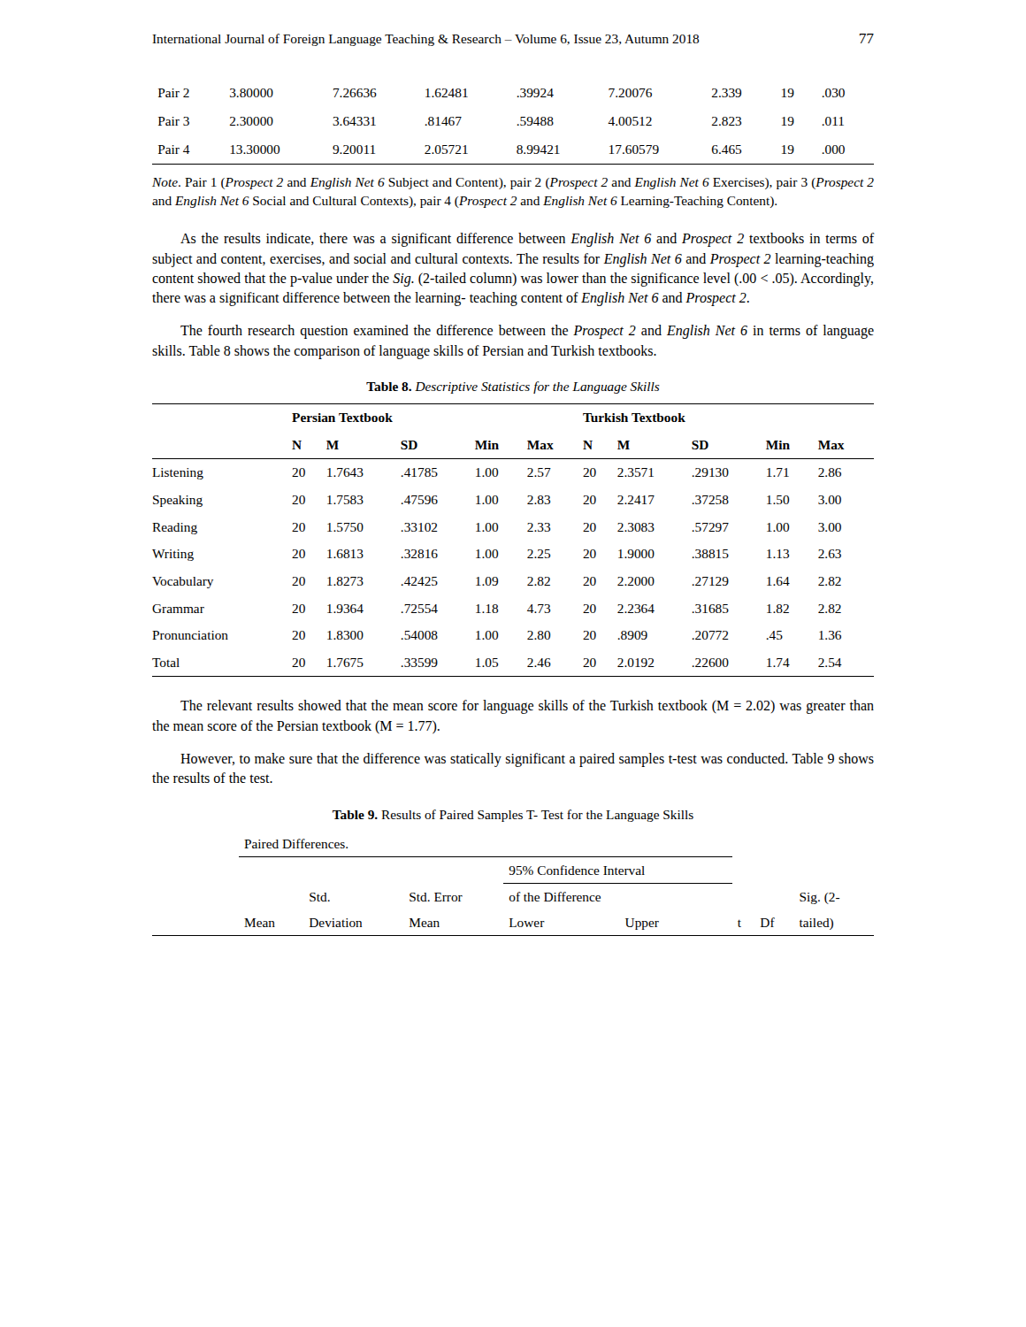International Journal of Foreign Language Teaching & Research – Volume 6, Issue 23, Autumn 2018
77
| Pair 2 | 3.80000 | 7.26636 | 1.62481 | .39924 | 7.20076 | 2.339 | 19 | .030 |
| Pair 3 | 2.30000 | 3.64331 | .81467 | .59488 | 4.00512 | 2.823 | 19 | .011 |
| Pair 4 | 13.30000 | 9.20011 | 2.05721 | 8.99421 | 17.60579 | 6.465 | 19 | .000 |
Note. Pair 1 (Prospect 2 and English Net 6 Subject and Content), pair 2 (Prospect 2 and English Net 6 Exercises), pair 3 (Prospect 2 and English Net 6 Social and Cultural Contexts), pair 4 (Prospect 2 and English Net 6 Learning-Teaching Content).
As the results indicate, there was a significant difference between English Net 6 and Prospect 2 textbooks in terms of subject and content, exercises, and social and cultural contexts. The results for English Net 6 and Prospect 2 learning-teaching content showed that the p-value under the Sig. (2-tailed column) was lower than the significance level (.00 < .05). Accordingly, there was a significant difference between the learning- teaching content of English Net 6 and Prospect 2.
The fourth research question examined the difference between the Prospect 2 and English Net 6 in terms of language skills. Table 8 shows the comparison of language skills of Persian and Turkish textbooks.
Table 8. Descriptive Statistics for the Language Skills
| | Persian Textbook | Turkish Textbook |
| --- | --- | --- |
| | N | M | SD | Min | Max | N | M | SD | Min | Max |
| Listening | 20 | 1.7643 | .41785 | 1.00 | 2.57 | 20 | 2.3571 | .29130 | 1.71 | 2.86 |
| Speaking | 20 | 1.7583 | .47596 | 1.00 | 2.83 | 20 | 2.2417 | .37258 | 1.50 | 3.00 |
| Reading | 20 | 1.5750 | .33102 | 1.00 | 2.33 | 20 | 2.3083 | .57297 | 1.00 | 3.00 |
| Writing | 20 | 1.6813 | .32816 | 1.00 | 2.25 | 20 | 1.9000 | .38815 | 1.13 | 2.63 |
| Vocabulary | 20 | 1.8273 | .42425 | 1.09 | 2.82 | 20 | 2.2000 | .27129 | 1.64 | 2.82 |
| Grammar | 20 | 1.9364 | .72554 | 1.18 | 4.73 | 20 | 2.2364 | .31685 | 1.82 | 2.82 |
| Pronunciation | 20 | 1.8300 | .54008 | 1.00 | 2.80 | 20 | .8909 | .20772 | .45 | 1.36 |
| Total | 20 | 1.7675 | .33599 | 1.05 | 2.46 | 20 | 2.0192 | .22600 | 1.74 | 2.54 |
The relevant results showed that the mean score for language skills of the Turkish textbook (M = 2.02) was greater than the mean score of the Persian textbook (M = 1.77).
However, to make sure that the difference was statically significant a paired samples t-test was conducted. Table 9 shows the results of the test.
Table 9. Results of Paired Samples T- Test for the Language Skills
| | Paired Differences. | |
| | | | | 95% Confidence Interval | | | |
| | | Std. | Std. Error | of the Difference | | | Sig. (2- |
| | Mean | Deviation | Mean | Lower | Upper | t | Df | tailed) |